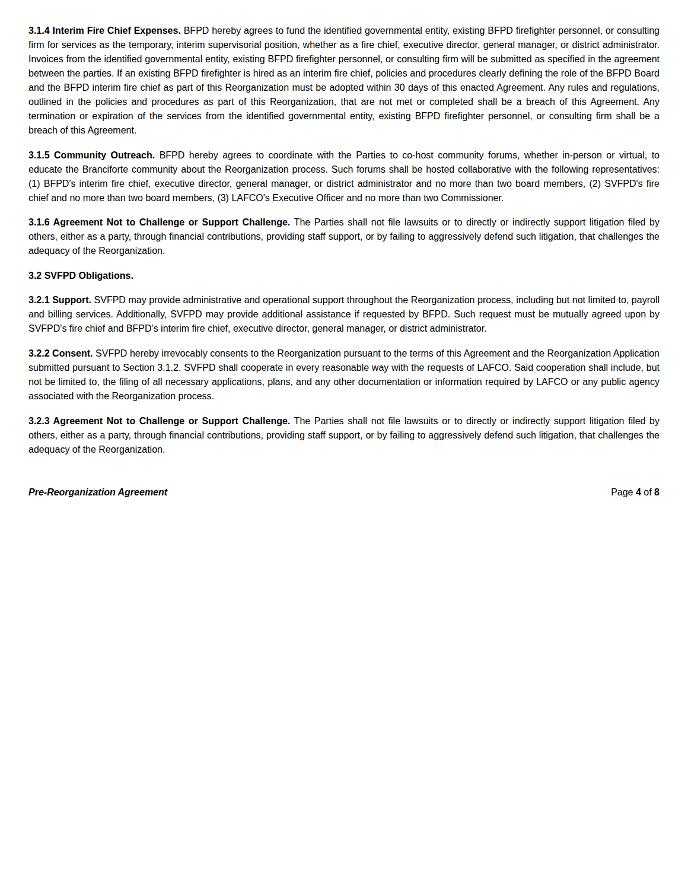3.1.4 Interim Fire Chief Expenses. BFPD hereby agrees to fund the identified governmental entity, existing BFPD firefighter personnel, or consulting firm for services as the temporary, interim supervisorial position, whether as a fire chief, executive director, general manager, or district administrator. Invoices from the identified governmental entity, existing BFPD firefighter personnel, or consulting firm will be submitted as specified in the agreement between the parties. If an existing BFPD firefighter is hired as an interim fire chief, policies and procedures clearly defining the role of the BFPD Board and the BFPD interim fire chief as part of this Reorganization must be adopted within 30 days of this enacted Agreement. Any rules and regulations, outlined in the policies and procedures as part of this Reorganization, that are not met or completed shall be a breach of this Agreement. Any termination or expiration of the services from the identified governmental entity, existing BFPD firefighter personnel, or consulting firm shall be a breach of this Agreement.
3.1.5 Community Outreach. BFPD hereby agrees to coordinate with the Parties to co-host community forums, whether in-person or virtual, to educate the Branciforte community about the Reorganization process. Such forums shall be hosted collaborative with the following representatives: (1) BFPD's interim fire chief, executive director, general manager, or district administrator and no more than two board members, (2) SVFPD's fire chief and no more than two board members, (3) LAFCO's Executive Officer and no more than two Commissioner.
3.1.6 Agreement Not to Challenge or Support Challenge. The Parties shall not file lawsuits or to directly or indirectly support litigation filed by others, either as a party, through financial contributions, providing staff support, or by failing to aggressively defend such litigation, that challenges the adequacy of the Reorganization.
3.2 SVFPD Obligations.
3.2.1 Support. SVFPD may provide administrative and operational support throughout the Reorganization process, including but not limited to, payroll and billing services. Additionally, SVFPD may provide additional assistance if requested by BFPD. Such request must be mutually agreed upon by SVFPD's fire chief and BFPD's interim fire chief, executive director, general manager, or district administrator.
3.2.2 Consent. SVFPD hereby irrevocably consents to the Reorganization pursuant to the terms of this Agreement and the Reorganization Application submitted pursuant to Section 3.1.2. SVFPD shall cooperate in every reasonable way with the requests of LAFCO. Said cooperation shall include, but not be limited to, the filing of all necessary applications, plans, and any other documentation or information required by LAFCO or any public agency associated with the Reorganization process.
3.2.3 Agreement Not to Challenge or Support Challenge. The Parties shall not file lawsuits or to directly or indirectly support litigation filed by others, either as a party, through financial contributions, providing staff support, or by failing to aggressively defend such litigation, that challenges the adequacy of the Reorganization.
Pre-Reorganization Agreement Page 4 of 8